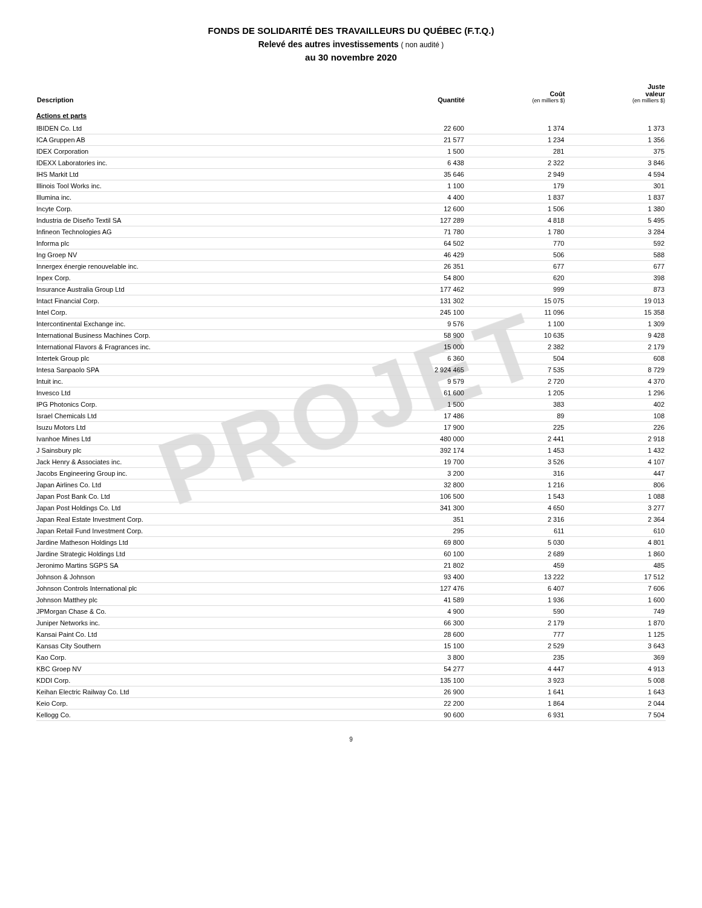PROJET
FONDS DE SOLIDARITÉ DES TRAVAILLEURS DU QUÉBEC (F.T.Q.)
Relevé des autres investissements ( non audité )
au 30 novembre 2020
| Description | Quantité | Coût (en milliers $) | Juste valeur (en milliers $) |
| --- | --- | --- | --- |
| Actions et parts |
| IBIDEN Co. Ltd | 22 600 | 1 374 | 1 373 |
| ICA Gruppen AB | 21 577 | 1 234 | 1 356 |
| IDEX Corporation | 1 500 | 281 | 375 |
| IDEXX Laboratories inc. | 6 438 | 2 322 | 3 846 |
| IHS Markit Ltd | 35 646 | 2 949 | 4 594 |
| Illinois Tool Works inc. | 1 100 | 179 | 301 |
| Illumina inc. | 4 400 | 1 837 | 1 837 |
| Incyte Corp. | 12 600 | 1 506 | 1 380 |
| Industria de Diseño Textil SA | 127 289 | 4 818 | 5 495 |
| Infineon Technologies AG | 71 780 | 1 780 | 3 284 |
| Informa plc | 64 502 | 770 | 592 |
| Ing Groep NV | 46 429 | 506 | 588 |
| Innergex énergie renouvelable inc. | 26 351 | 677 | 677 |
| Inpex Corp. | 54 800 | 620 | 398 |
| Insurance Australia Group Ltd | 177 462 | 999 | 873 |
| Intact Financial Corp. | 131 302 | 15 075 | 19 013 |
| Intel Corp. | 245 100 | 11 096 | 15 358 |
| Intercontinental Exchange inc. | 9 576 | 1 100 | 1 309 |
| International Business Machines Corp. | 58 900 | 10 635 | 9 428 |
| International Flavors & Fragrances inc. | 15 000 | 2 382 | 2 179 |
| Intertek Group plc | 6 360 | 504 | 608 |
| Intesa Sanpaolo SPA | 2 924 465 | 7 535 | 8 729 |
| Intuit inc. | 9 579 | 2 720 | 4 370 |
| Invesco Ltd | 61 600 | 1 205 | 1 296 |
| IPG Photonics Corp. | 1 500 | 383 | 402 |
| Israel Chemicals Ltd | 17 486 | 89 | 108 |
| Isuzu Motors Ltd | 17 900 | 225 | 226 |
| Ivanhoe Mines Ltd | 480 000 | 2 441 | 2 918 |
| J Sainsbury plc | 392 174 | 1 453 | 1 432 |
| Jack Henry & Associates inc. | 19 700 | 3 526 | 4 107 |
| Jacobs Engineering Group inc. | 3 200 | 316 | 447 |
| Japan Airlines Co. Ltd | 32 800 | 1 216 | 806 |
| Japan Post Bank Co. Ltd | 106 500 | 1 543 | 1 088 |
| Japan Post Holdings Co. Ltd | 341 300 | 4 650 | 3 277 |
| Japan Real Estate Investment Corp. | 351 | 2 316 | 2 364 |
| Japan Retail Fund Investment Corp. | 295 | 611 | 610 |
| Jardine Matheson Holdings Ltd | 69 800 | 5 030 | 4 801 |
| Jardine Strategic Holdings Ltd | 60 100 | 2 689 | 1 860 |
| Jeronimo Martins SGPS SA | 21 802 | 459 | 485 |
| Johnson & Johnson | 93 400 | 13 222 | 17 512 |
| Johnson Controls International plc | 127 476 | 6 407 | 7 606 |
| Johnson Matthey plc | 41 589 | 1 936 | 1 600 |
| JPMorgan Chase & Co. | 4 900 | 590 | 749 |
| Juniper Networks inc. | 66 300 | 2 179 | 1 870 |
| Kansai Paint Co. Ltd | 28 600 | 777 | 1 125 |
| Kansas City Southern | 15 100 | 2 529 | 3 643 |
| Kao Corp. | 3 800 | 235 | 369 |
| KBC Groep NV | 54 277 | 4 447 | 4 913 |
| KDDI Corp. | 135 100 | 3 923 | 5 008 |
| Keihan Electric Railway Co. Ltd | 26 900 | 1 641 | 1 643 |
| Keio Corp. | 22 200 | 1 864 | 2 044 |
| Kellogg Co. | 90 600 | 6 931 | 7 504 |
9